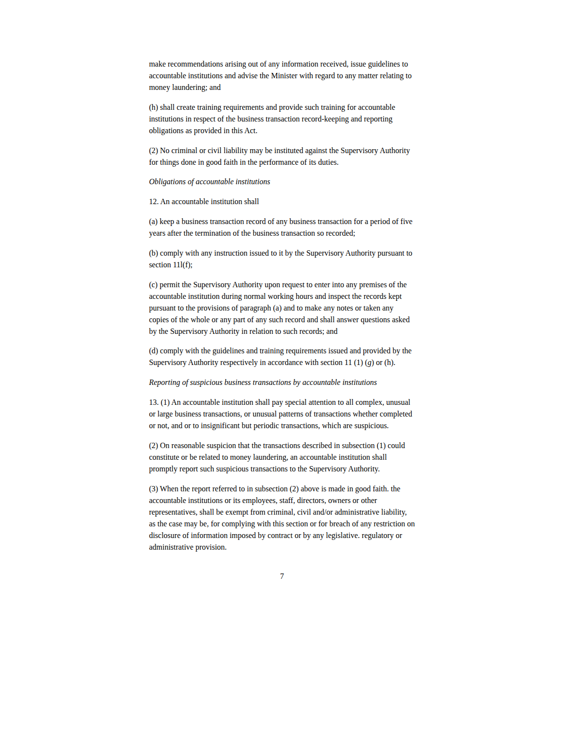make recommendations arising out of any information received, issue guidelines to accountable institutions and advise the Minister with regard to any matter relating to money laundering; and
(h) shall create training requirements and provide such training for accountable institutions in respect of the business transaction record-keeping and reporting obligations as provided in this Act.
(2) No criminal or civil liability may be instituted against the Supervisory Authority for things done in good faith in the performance of its duties.
Obligations of accountable institutions
12. An accountable institution shall
(a) keep a business transaction record of any business transaction for a period of five years after the termination of the business transaction so recorded;
(b) comply with any instruction issued to it by the Supervisory Authority pursuant to section 11l(f);
(c) permit the Supervisory Authority upon request to enter into any premises of the accountable institution during normal working hours and inspect the records kept pursuant to the provisions of paragraph (a) and to make any notes or taken any copies of the whole or any part of any such record and shall answer questions asked by the Supervisory Authority in relation to such records; and
(d) comply with the guidelines and training requirements issued and provided by the Supervisory Authority respectively in accordance with section 11 (1) (g) or (h).
Reporting of suspicious business transactions by accountable institutions
13. (1) An accountable institution shall pay special attention to all complex, unusual or large business transactions, or unusual patterns of transactions whether completed or not, and or to insignificant but periodic transactions, which are suspicious.
(2) On reasonable suspicion that the transactions described in subsection (1) could constitute or be related to money laundering, an accountable institution shall promptly report such suspicious transactions to the Supervisory Authority.
(3) When the report referred to in subsection (2) above is made in good faith. the accountable institutions or its employees, staff, directors, owners or other representatives, shall be exempt from criminal, civil and/or administrative liability, as the case may be, for complying with this section or for breach of any restriction on disclosure of information imposed by contract or by any legislative. regulatory or administrative provision.
7